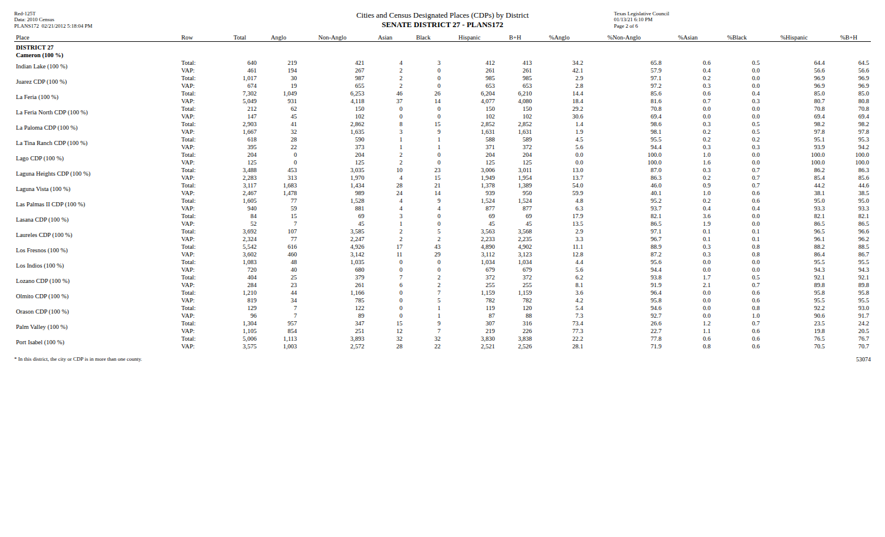Red-125T
Data: 2010 Census
PLANS172 02/21/2012 5:18:04 PM
Texas Legislative Council
01/13/21 6:10 PM
Page 2 of 6
Cities and Census Designated Places (CDPs) by District
SENATE DISTRICT 27 - PLANS172
Population and voting age population by race/ethnicity for cities and CDPs in Senate District 27, Cameron County
| Place | Row | Total | Anglo | Non-Anglo | Asian | Black | Hispanic | B+H | %Anglo | %Non-Anglo | %Asian | %Black | %Hispanic | %B+H |
| --- | --- | --- | --- | --- | --- | --- | --- | --- | --- | --- | --- | --- | --- | --- |
| DISTRICT 27 |
| Cameron (100 %) |
| Indian Lake (100 %) | Total: | 640 | 219 | 421 | 4 | 3 | 412 | 413 | 34.2 | 65.8 | 0.6 | 0.5 | 64.4 | 64.5 |
| VAP: | 461 | 194 | 267 | 2 | 0 | 261 | 261 | 42.1 | 57.9 | 0.4 | 0.0 | 56.6 | 56.6 |
| Juarez CDP (100 %) | Total: | 1,017 | 30 | 987 | 2 | 0 | 985 | 985 | 2.9 | 97.1 | 0.2 | 0.0 | 96.9 | 96.9 |
| VAP: | 674 | 19 | 655 | 2 | 0 | 653 | 653 | 2.8 | 97.2 | 0.3 | 0.0 | 96.9 | 96.9 |
| La Feria (100 %) | Total: | 7,302 | 1,049 | 6,253 | 46 | 26 | 6,204 | 6,210 | 14.4 | 85.6 | 0.6 | 0.4 | 85.0 | 85.0 |
| VAP: | 5,049 | 931 | 4,118 | 37 | 14 | 4,077 | 4,080 | 18.4 | 81.6 | 0.7 | 0.3 | 80.7 | 80.8 |
| La Feria North CDP (100 %) | Total: | 212 | 62 | 150 | 0 | 0 | 150 | 150 | 29.2 | 70.8 | 0.0 | 0.0 | 70.8 | 70.8 |
| VAP: | 147 | 45 | 102 | 0 | 0 | 102 | 102 | 30.6 | 69.4 | 0.0 | 0.0 | 69.4 | 69.4 |
| La Paloma CDP (100 %) | Total: | 2,903 | 41 | 2,862 | 8 | 15 | 2,852 | 2,852 | 1.4 | 98.6 | 0.3 | 0.5 | 98.2 | 98.2 |
| VAP: | 1,667 | 32 | 1,635 | 3 | 9 | 1,631 | 1,631 | 1.9 | 98.1 | 0.2 | 0.5 | 97.8 | 97.8 |
| La Tina Ranch CDP (100 %) | Total: | 618 | 28 | 590 | 1 | 1 | 588 | 589 | 4.5 | 95.5 | 0.2 | 0.2 | 95.1 | 95.3 |
| VAP: | 395 | 22 | 373 | 1 | 1 | 371 | 372 | 5.6 | 94.4 | 0.3 | 0.3 | 93.9 | 94.2 |
| Lago CDP (100 %) | Total: | 204 | 0 | 204 | 2 | 0 | 204 | 204 | 0.0 | 100.0 | 1.0 | 0.0 | 100.0 | 100.0 |
| VAP: | 125 | 0 | 125 | 2 | 0 | 125 | 125 | 0.0 | 100.0 | 1.6 | 0.0 | 100.0 | 100.0 |
| Laguna Heights CDP (100 %) | Total: | 3,488 | 453 | 3,035 | 10 | 23 | 3,006 | 3,011 | 13.0 | 87.0 | 0.3 | 0.7 | 86.2 | 86.3 |
| VAP: | 2,283 | 313 | 1,970 | 4 | 15 | 1,949 | 1,954 | 13.7 | 86.3 | 0.2 | 0.7 | 85.4 | 85.6 |
| Laguna Vista (100 %) | Total: | 3,117 | 1,683 | 1,434 | 28 | 21 | 1,378 | 1,389 | 54.0 | 46.0 | 0.9 | 0.7 | 44.2 | 44.6 |
| VAP: | 2,467 | 1,478 | 989 | 24 | 14 | 939 | 950 | 59.9 | 40.1 | 1.0 | 0.6 | 38.1 | 38.5 |
| Las Palmas II CDP (100 %) | Total: | 1,605 | 77 | 1,528 | 4 | 9 | 1,524 | 1,524 | 4.8 | 95.2 | 0.2 | 0.6 | 95.0 | 95.0 |
| VAP: | 940 | 59 | 881 | 4 | 4 | 877 | 877 | 6.3 | 93.7 | 0.4 | 0.4 | 93.3 | 93.3 |
| Lasana CDP (100 %) | Total: | 84 | 15 | 69 | 3 | 0 | 69 | 69 | 17.9 | 82.1 | 3.6 | 0.0 | 82.1 | 82.1 |
| VAP: | 52 | 7 | 45 | 1 | 0 | 45 | 45 | 13.5 | 86.5 | 1.9 | 0.0 | 86.5 | 86.5 |
| Laureles CDP (100 %) | Total: | 3,692 | 107 | 3,585 | 2 | 5 | 3,563 | 3,568 | 2.9 | 97.1 | 0.1 | 0.1 | 96.5 | 96.6 |
| VAP: | 2,324 | 77 | 2,247 | 2 | 2 | 2,233 | 2,235 | 3.3 | 96.7 | 0.1 | 0.1 | 96.1 | 96.2 |
| Los Fresnos (100 %) | Total: | 5,542 | 616 | 4,926 | 17 | 43 | 4,890 | 4,902 | 11.1 | 88.9 | 0.3 | 0.8 | 88.2 | 88.5 |
| VAP: | 3,602 | 460 | 3,142 | 11 | 29 | 3,112 | 3,123 | 12.8 | 87.2 | 0.3 | 0.8 | 86.4 | 86.7 |
| Los Indios (100 %) | Total: | 1,083 | 48 | 1,035 | 0 | 0 | 1,034 | 1,034 | 4.4 | 95.6 | 0.0 | 0.0 | 95.5 | 95.5 |
| VAP: | 720 | 40 | 680 | 0 | 0 | 679 | 679 | 5.6 | 94.4 | 0.0 | 0.0 | 94.3 | 94.3 |
| Lozano CDP (100 %) | Total: | 404 | 25 | 379 | 7 | 2 | 372 | 372 | 6.2 | 93.8 | 1.7 | 0.5 | 92.1 | 92.1 |
| VAP: | 284 | 23 | 261 | 6 | 2 | 255 | 255 | 8.1 | 91.9 | 2.1 | 0.7 | 89.8 | 89.8 |
| Olmito CDP (100 %) | Total: | 1,210 | 44 | 1,166 | 0 | 7 | 1,159 | 1,159 | 3.6 | 96.4 | 0.0 | 0.6 | 95.8 | 95.8 |
| VAP: | 819 | 34 | 785 | 0 | 5 | 782 | 782 | 4.2 | 95.8 | 0.0 | 0.6 | 95.5 | 95.5 |
| Orason CDP (100 %) | Total: | 129 | 7 | 122 | 0 | 1 | 119 | 120 | 5.4 | 94.6 | 0.0 | 0.8 | 92.2 | 93.0 |
| VAP: | 96 | 7 | 89 | 0 | 1 | 87 | 88 | 7.3 | 92.7 | 0.0 | 1.0 | 90.6 | 91.7 |
| Palm Valley (100 %) | Total: | 1,304 | 957 | 347 | 15 | 9 | 307 | 316 | 73.4 | 26.6 | 1.2 | 0.7 | 23.5 | 24.2 |
| VAP: | 1,105 | 854 | 251 | 12 | 7 | 219 | 226 | 77.3 | 22.7 | 1.1 | 0.6 | 19.8 | 20.5 |
| Port Isabel (100 %) | Total: | 5,006 | 1,113 | 3,893 | 32 | 32 | 3,830 | 3,838 | 22.2 | 77.8 | 0.6 | 0.6 | 76.5 | 76.7 |
| VAP: | 3,575 | 1,003 | 2,572 | 28 | 22 | 2,521 | 2,526 | 28.1 | 71.9 | 0.8 | 0.6 | 70.5 | 70.7 |
* In this district, the city or CDP is in more than one county. 53074